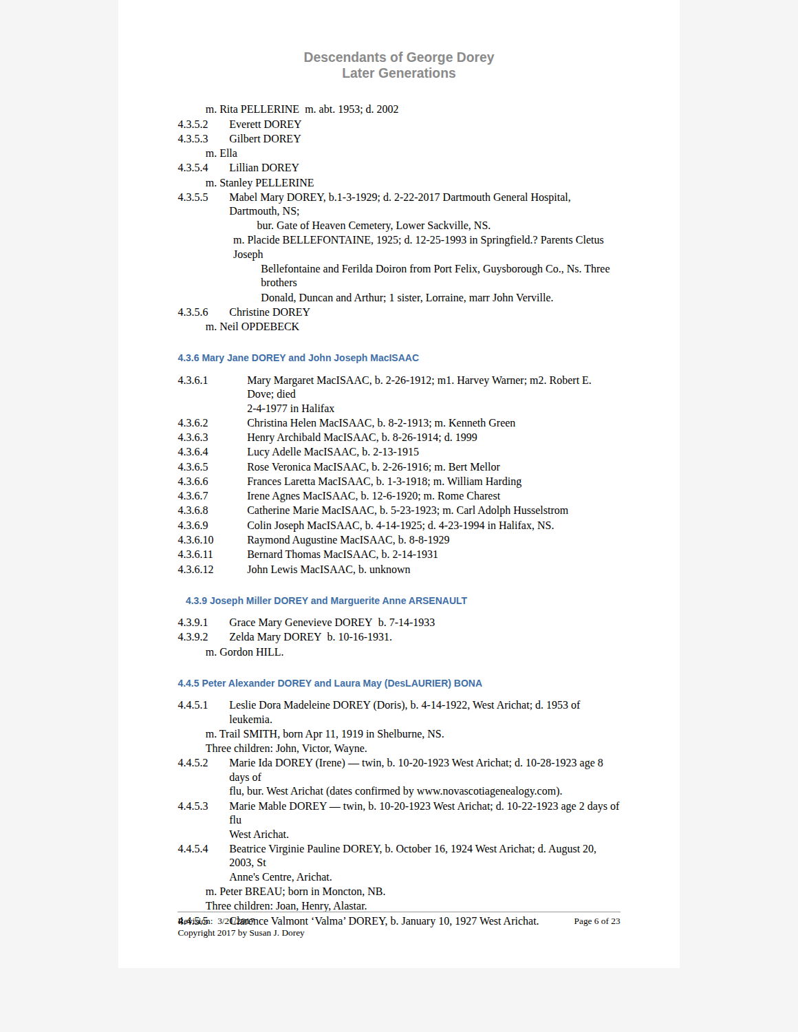Descendants of George Dorey Later Generations
m. Rita PELLERINE m. abt. 1953; d. 2002
4.3.5.2 Everett DOREY
4.3.5.3 Gilbert DOREY
m. Ella
4.3.5.4 Lillian DOREY
m. Stanley PELLERINE
4.3.5.5 Mabel Mary DOREY, b.1-3-1929; d. 2-22-2017 Dartmouth General Hospital, Dartmouth, NS;
bur. Gate of Heaven Cemetery, Lower Sackville, NS.
m. Placide BELLEFONTAINE, 1925; d. 12-25-1993 in Springfield.? Parents Cletus Joseph
Bellefontaine and Ferilda Doiron from Port Felix, Guysborough Co., Ns. Three brothers
Donald, Duncan and Arthur; 1 sister, Lorraine, marr John Verville.
4.3.5.6 Christine DOREY
m. Neil OPDEBECK
4.3.6 Mary Jane DOREY and John Joseph MacISAAC
4.3.6.1 Mary Margaret MacISAAC, b. 2-26-1912; m1. Harvey Warner; m2. Robert E. Dove; died
2-4-1977 in Halifax
4.3.6.2 Christina Helen MacISAAC, b. 8-2-1913; m. Kenneth Green
4.3.6.3 Henry Archibald MacISAAC, b. 8-26-1914; d. 1999
4.3.6.4 Lucy Adelle MacISAAC, b. 2-13-1915
4.3.6.5 Rose Veronica MacISAAC, b. 2-26-1916; m. Bert Mellor
4.3.6.6 Frances Laretta MacISAAC, b. 1-3-1918; m. William Harding
4.3.6.7 Irene Agnes MacISAAC, b. 12-6-1920; m. Rome Charest
4.3.6.8 Catherine Marie MacISAAC, b. 5-23-1923; m. Carl Adolph Husselstrom
4.3.6.9 Colin Joseph MacISAAC, b. 4-14-1925; d. 4-23-1994 in Halifax, NS.
4.3.6.10 Raymond Augustine MacISAAC, b. 8-8-1929
4.3.6.11 Bernard Thomas MacISAAC, b. 2-14-1931
4.3.6.12 John Lewis MacISAAC, b. unknown
4.3.9 Joseph Miller DOREY and Marguerite Anne ARSENAULT
4.3.9.1 Grace Mary Genevieve DOREY b. 7-14-1933
4.3.9.2 Zelda Mary DOREY b. 10-16-1931.
m. Gordon HILL.
4.4.5 Peter Alexander DOREY and Laura May (DesLAURIER) BONA
4.4.5.1 Leslie Dora Madeleine DOREY (Doris), b. 4-14-1922, West Arichat; d. 1953 of leukemia.
m. Trail SMITH, born Apr 11, 1919 in Shelburne, NS.
Three children: John, Victor, Wayne.
4.4.5.2 Marie Ida DOREY (Irene) — twin, b. 10-20-1923 West Arichat; d. 10-28-1923 age 8 days of
flu, bur. West Arichat (dates confirmed by www.novascotiagenealogy.com).
4.4.5.3 Marie Mable DOREY — twin, b. 10-20-1923 West Arichat; d. 10-22-1923 age 2 days of flu
West Arichat.
4.4.5.4 Beatrice Virginie Pauline DOREY, b. October 16, 1924 West Arichat; d. August 20, 2003, St
Anne's Centre, Arichat.
m. Peter BREAU; born in Moncton, NB.
Three children: Joan, Henry, Alastar.
4.4.5.5 Clarence Valmont ‘Valma’ DOREY, b. January 10, 1927 West Arichat.
Revision: 3/21/2017
Copyright 2017 by Susan J. Dorey
Page 6 of 23